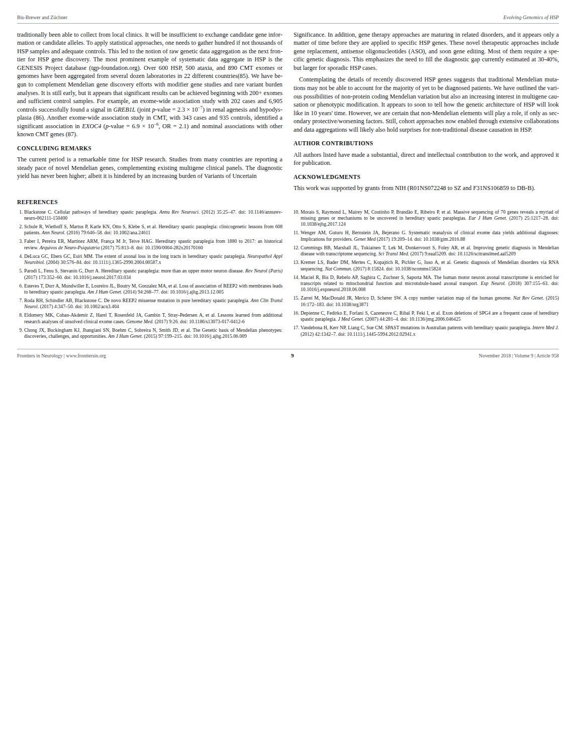Bis-Brewer and Züchner
Evolving Genomics of HSP
traditionally been able to collect from local clinics. It will be insufficient to exchange candidate gene information or candidate alleles. To apply statistical approaches, one needs to gather hundred if not thousands of HSP samples and adequate controls. This led to the notion of raw genetic data aggregation as the next frontier for HSP gene discovery. The most prominent example of systematic data aggregate in HSP is the GENESIS Project database (tgp-foundation.org). Over 600 HSP, 500 ataxia, and 890 CMT exomes or genomes have been aggregated from several dozen laboratories in 22 different countries(85). We have begun to complement Mendelian gene discovery efforts with modifier gene studies and rare variant burden analyses. It is still early, but it appears that significant results can be achieved beginning with 200+ exomes and sufficient control samples. For example, an exome-wide association study with 202 cases and 6,905 controls successfully found a signal in GREB1L (joint p-value = 2.3 × 10−7) in renal agenesis and hypodysplasia (86). Another exome-wide association study in CMT, with 343 cases and 935 controls, identified a significant association in EXOC4 (p-value = 6.9 × 10−6, OR = 2.1) and nominal associations with other known CMT genes (87).
Concluding Remarks
The current period is a remarkable time for HSP research. Studies from many countries are reporting a steady pace of novel Mendelian genes, complementing existing multigene clinical panels. The diagnostic yield has never been higher; albeit it is hindered by an increasing burden of Variants of Uncertain
Significance. In addition, gene therapy approaches are maturing in related disorders, and it appears only a matter of time before they are applied to specific HSP genes. These novel therapeutic approaches include gene replacement, antisense oligonucleotides (ASO), and soon gene editing. Most of them require a specific genetic diagnosis. This emphasizes the need to fill the diagnostic gap currently estimated at 30-40%, but larger for sporadic HSP cases.
Contemplating the details of recently discovered HSP genes suggests that traditional Mendelian mutations may not be able to account for the majority of yet to be diagnosed patients. We have outlined the various possibilities of non-protein coding Mendelian variation but also an increasing interest in multigene causation or phenotypic modification. It appears to soon to tell how the genetic architecture of HSP will look like in 10 years' time. However, we are certain that non-Mendelian elements will play a role, if only as secondary protective/worsening factors. Still, cohort approaches now enabled through extensive collaborations and data aggregations will likely also hold surprises for non-traditional disease causation in HSP.
Author Contributions
All authors listed have made a substantial, direct and intellectual contribution to the work, and approved it for publication.
Acknowledgments
This work was supported by grants from NIH (R01NS072248 to SZ and F31NS106859 to DB-B).
References
Blackstone C. Cellular pathways of hereditary spastic paraplegia. Annu Rev Neurosci. (2012) 35:25–47. doi: 10.1146/annurev-neuro-062111-150400
Schule R, Wiethoff S, Martus P, Karle KN, Otto S, Klebe S, et al. Hereditary spastic paraplegia: clinicogenetic lessons from 608 patients. Ann Neurol. (2016) 79:646–58. doi: 10.1002/ana.24611
Faber I, Pereira ER, Martinez ARM, França M Jr, Teive HAG. Hereditary spastic paraplegia from 1880 to 2017: an historical review. Arquivos de Neuro-Psiquiatria (2017) 75:813–8. doi: 10.1590/0004-282x20170160
DeLuca GC, Ebers GC, Esiri MM. The extent of axonal loss in the long tracts in hereditary spastic paraplegia. Neuropathol Appl Neurobiol. (2004) 30:576–84. doi: 10.1111/j.1365-2990.2004.00587.x
Parodi L, Fenu S, Stevanin G, Durr A. Hereditary spastic paraplegia: more than an upper motor neuron disease. Rev Neurol (Paris) (2017) 173:352–60. doi: 10.1016/j.neurol.2017.03.034
Esteves T, Durr A, Mundwiller E, Loureiro JL, Boutry M, Gonzalez MA, et al. Loss of association of REEP2 with membranes leads to hereditary spastic paraplegia. Am J Hum Genet. (2014) 94:268–77. doi: 10.1016/j.ajhg.2013.12.005
Roda RH, Schindler AB, Blackstone C. De novo REEP2 missense mutation in pure hereditary spastic paraplegia. Ann Clin Transl Neurol. (2017) 4:347–50. doi: 10.1002/acn3.404
Eldomery MK, Coban-Akdemir Z, Harel T, Rosenfeld JA, Gambin T, Stray-Pedersen A, et al. Lessons learned from additional research analyses of unsolved clinical exome cases. Genome Med. (2017) 9:26. doi: 10.1186/s13073-017-0412-6
Chong JX, Buckingham KJ, Jhangiani SN, Boehm C, Sobreira N, Smith JD, et al. The Genetic basis of Mendelian phenotypes: discoveries, challenges, and opportunities. Am J Hum Genet. (2015) 97:199–215. doi: 10.1016/j.ajhg.2015.06.009
Morais S, Raymond L, Mairey M, Coutinho P, Brandão E, Ribeiro P, et al. Massive sequencing of 70 genes reveals a myriad of missing genes or mechanisms to be uncovered in hereditary spastic paraplegias. Eur J Hum Genet. (2017) 25:1217–28. doi: 10.1038/ejhg.2017.124
Wenger AM, Guturu H, Bernstein JA, Bejerano G. Systematic reanalysis of clinical exome data yields additional diagnoses: Implications for providers. Genet Med (2017) 19:209–14. doi: 10.1038/gim.2016.88
Cummings BB, Marshall JL, Tukiainen T, Lek M, Donkervoort S, Foley AR, et al. Improving genetic diagnosis in Mendelian disease with transcriptome sequencing. Sci Transl Med. (2017) 9:eaal5209. doi: 10.1126/scitranslmed.aal5209
Kremer LS, Bader DM, Mertes C, Kopajtich R, Pichler G, Iuso A, et al. Genetic diagnosis of Mendelian disorders via RNA sequencing. Nat Commun. (2017) 8:15824. doi: 10.1038/ncomms15824
Maciel R, Bis D, Rebelo AP, Saghira C, Zuchner S, Saporta MA. The human motor neuron axonal transcriptome is enriched for transcripts related to mitochondrial function and microtubule-based axonal transport. Exp Neurol. (2018) 307:155–63. doi: 10.1016/j.expneurol.2018.06.008
Zarrei M, MacDonald JR, Merico D, Scherer SW. A copy number variation map of the human genome. Nat Rev Genet. (2015) 16:172–183. doi: 10.1038/nrg3871
Depienne C, Fedirko E, Forlani S, Cazeneuve C, Ribaï P, Feki I, et al. Exon deletions of SPG4 are a frequent cause of hereditary spastic paraplegia. J Med Genet. (2007) 44:281–4. doi: 10.1136/jmg.2006.046425
Vandebona H, Kerr NP, Liang C, Sue CM. SPAST mutations in Australian patients with hereditary spastic paraplegia. Intern Med J. (2012) 42:1342–7. doi: 10.1111/j.1445-5994.2012.02941.x
Frontiers in Neurology | www.frontiersin.org
9
November 2018 | Volume 9 | Article 958